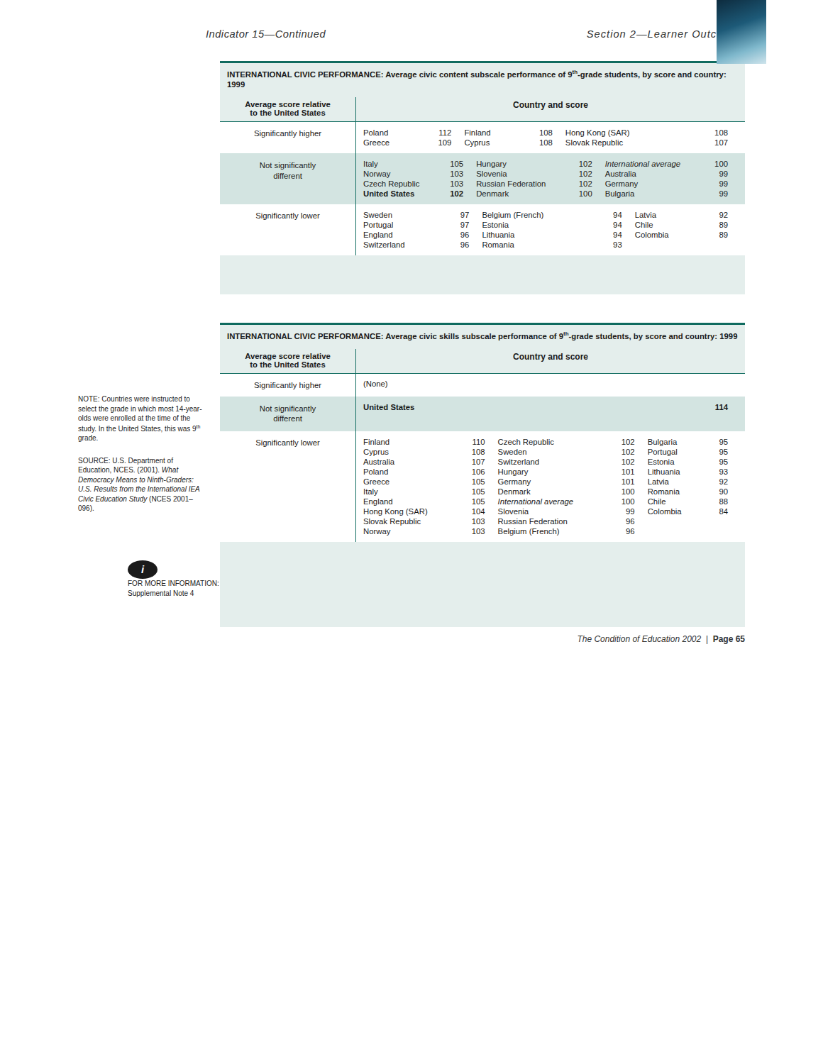Indicator 15—Continued
Section 2—Learner Outcomes
NOTE: Countries were instructed to select the grade in which most 14-year-olds were enrolled at the time of the study. In the United States, this was 9th grade.
SOURCE: U.S. Department of Education, NCES. (2001). What Democracy Means to Ninth-Graders: U.S. Results from the International IEA Civic Education Study (NCES 2001– 096).
INTERNATIONAL CIVIC PERFORMANCE: Average civic content subscale performance of 9th-grade students, by score and country: 1999
| Average score relative to the United States | Country and score |
| Significantly higher | / Poland / 112 / Finland / 108 / Hong Kong (SAR) / 108 / / Greece / 109 / Cyprus / 108 / Slovak Republic / 107 / |
| Not significantly different | / Italy / 105 / Hungary / 102 / International average / 100 / / Norway / 103 / Slovenia / 102 / Australia / 99 / / Czech Republic / 103 / Russian Federation / 102 / Germany / 99 / / United States / 102 / Denmark / 100 / Bulgaria / 99 / |
| Significantly lower | / Sweden / 97 / Belgium (French) / 94 / Latvia / 92 / / Portugal / 97 / Estonia / 94 / Chile / 89 / / England / 96 / Lithuania / 94 / Colombia / 89 / / Switzerland / 96 / Romania / 93 / / / |
INTERNATIONAL CIVIC PERFORMANCE: Average civic skills subscale performance of 9th-grade students, by score and country: 1999
| Average score relative to the United States | Country and score |
| Significantly higher | (None) |
| Not significantly different | / United States / 114 / |
| Significantly lower | / Finland / 110 / Czech Republic / 102 / Bulgaria / 95 / / Cyprus / 108 / Sweden / 102 / Portugal / 95 / / Australia / 107 / Switzerland / 102 / Estonia / 95 / / Poland / 106 / Hungary / 101 / Lithuania / 93 / / Greece / 105 / Germany / 101 / Latvia / 92 / / Italy / 105 / Denmark / 100 / Romania / 90 / / England / 105 / International average / 100 / Chile / 88 / / Hong Kong (SAR) / 104 / Slovenia / 99 / Colombia / 84 / / Slovak Republic / 103 / Russian Federation / 96 / / / / Norway / 103 / Belgium (French) / 96 / / / |
FOR MORE INFORMATION:
Supplemental Note 4
The Condition of Education 2002 | Page 65